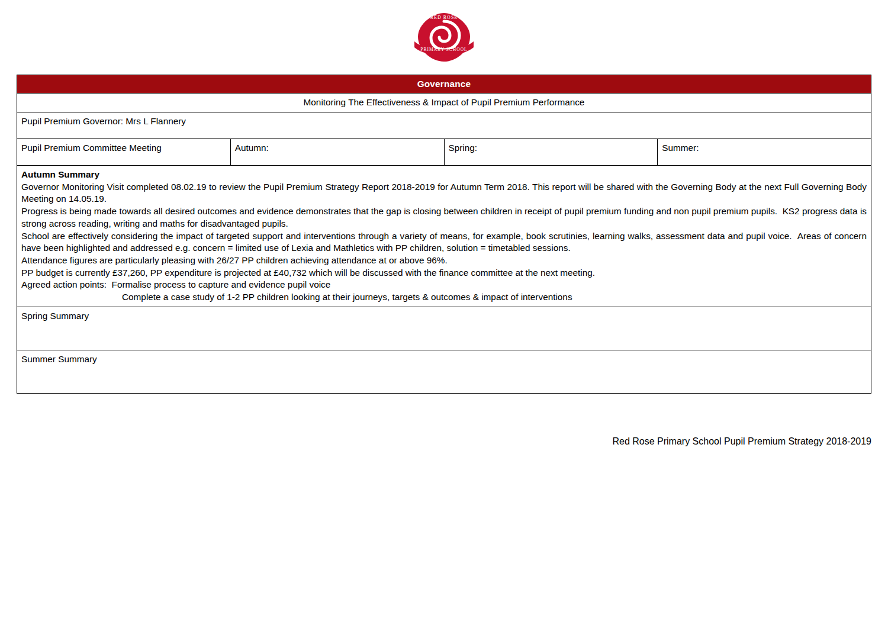RED ROSE PRIMARY SCHOOL
| Governance |
| Monitoring The Effectiveness & Impact of Pupil Premium Performance |
| Pupil Premium Governor: Mrs L Flannery |
| Pupil Premium Committee Meeting | Autumn: | Spring: | Summer: |
| Autumn Summary Governor Monitoring Visit completed 08.02.19 to review the Pupil Premium Strategy Report 2018-2019 for Autumn Term 2018. This report will be shared with the Governing Body at the next Full Governing Body Meeting on 14.05.19. Progress is being made towards all desired outcomes and evidence demonstrates that the gap is closing between children in receipt of pupil premium funding and non pupil premium pupils. KS2 progress data is strong across reading, writing and maths for disadvantaged pupils. School are effectively considering the impact of targeted support and interventions through a variety of means, for example, book scrutinies, learning walks, assessment data and pupil voice. Areas of concern have been highlighted and addressed e.g. concern = limited use of Lexia and Mathletics with PP children, solution = timetabled sessions. Attendance figures are particularly pleasing with 26/27 PP children achieving attendance at or above 96%. PP budget is currently £37,260, PP expenditure is projected at £40,732 which will be discussed with the finance committee at the next meeting. Agreed action points: Formalise process to capture and evidence pupil voice Complete a case study of 1-2 PP children looking at their journeys, targets & outcomes & impact of interventions |
| Spring Summary |
| Summer Summary |
Red Rose Primary School Pupil Premium Strategy 2018-2019